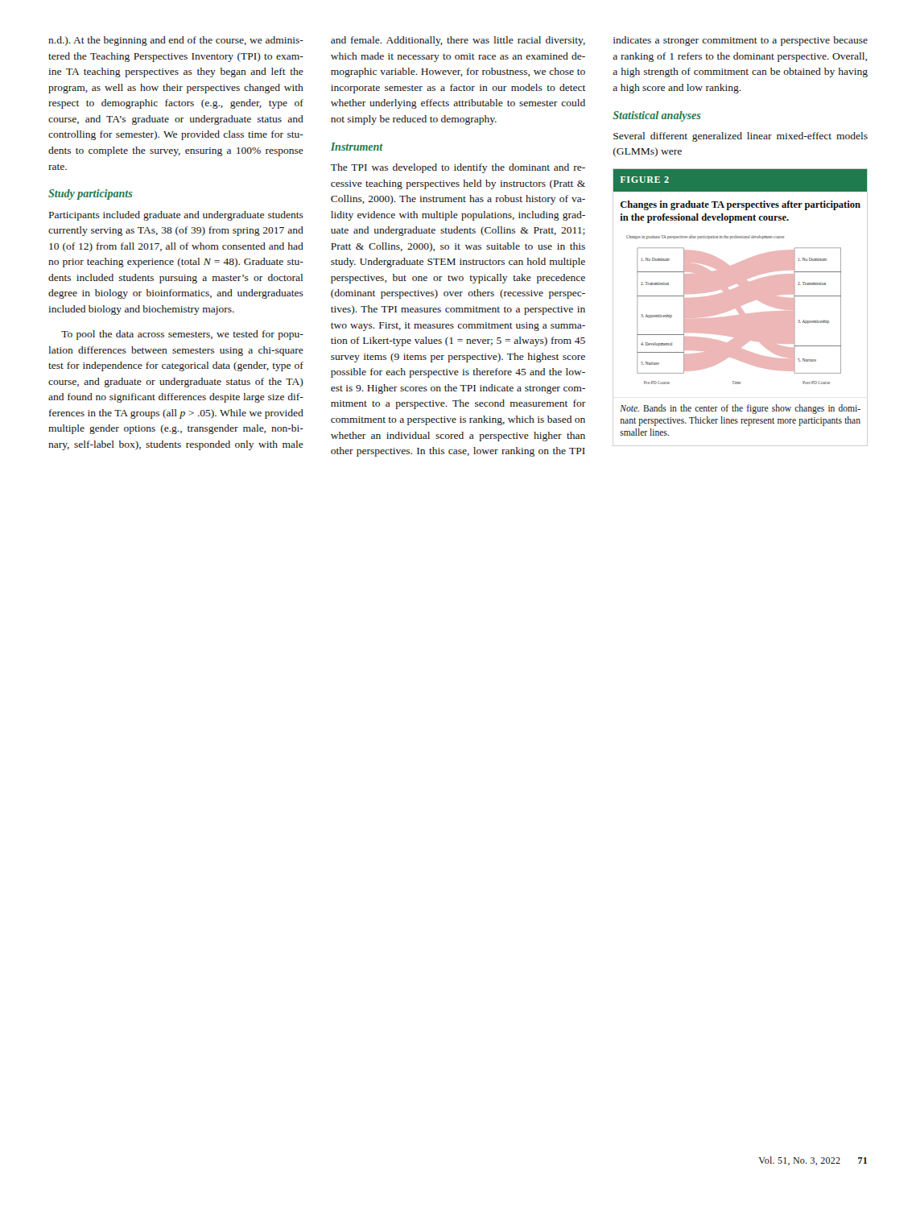n.d.). At the beginning and end of the course, we administered the Teaching Perspectives Inventory (TPI) to examine TA teaching perspectives as they began and left the program, as well as how their perspectives changed with respect to demographic factors (e.g., gender, type of course, and TA’s graduate or undergraduate status and controlling for semester). We provided class time for students to complete the survey, ensuring a 100% response rate.
Study participants
Participants included graduate and undergraduate students currently serving as TAs, 38 (of 39) from spring 2017 and 10 (of 12) from fall 2017, all of whom consented and had no prior teaching experience (total N = 48). Graduate students included students pursuing a master’s or doctoral degree in biology or bioinformatics, and undergraduates included biology and biochemistry majors.
To pool the data across semesters, we tested for population differences between semesters using a chi-square test for independence for categorical data (gender, type of course, and graduate or undergraduate status of the TA) and found no significant differences despite large size differences in the TA groups (all p > .05). While we provided multiple gender options (e.g., transgender male, non-binary, self-label box), students responded only with male and female. Additionally, there was little racial diversity, which made it necessary to omit race as an examined demographic variable. However, for robustness, we chose to incorporate semester as a factor in our models to detect whether underlying effects attributable to semester could not simply be reduced to demography.
Instrument
The TPI was developed to identify the dominant and recessive teaching perspectives held by instructors (Pratt & Collins, 2000). The instrument has a robust history of validity evidence with multiple populations, including graduate and undergraduate students (Collins & Pratt, 2011; Pratt & Collins, 2000), so it was suitable to use in this study. Undergraduate STEM instructors can hold multiple perspectives, but one or two typically take precedence (dominant perspectives) over others (recessive perspectives). The TPI measures commitment to a perspective in two ways. First, it measures commitment using a summation of Likert-type values (1 = never; 5 = always) from 45 survey items (9 items per perspective). The highest score possible for each perspective is therefore 45 and the lowest is 9. Higher scores on the TPI indicate a stronger commitment to a perspective. The second measurement for commitment to a perspective is ranking, which is based on whether an individual scored a perspective higher than other perspectives. In this case, lower ranking on the TPI indicates a stronger commitment to a perspective because a ranking of 1 refers to the dominant perspective. Overall, a high strength of commitment can be obtained by having a high score and low ranking.
Statistical analyses
Several different generalized linear mixed-effect models (GLMMs) were
FIGURE 2
Changes in graduate TA perspectives after participation in the professional development course.
Changes in graduate TA perspectives after participation in the professional development course 1. No Dominant 2. Transmission 3. Apprenticeship 4. Developmental 5. Nurture 1. No Dominant 2. Transmission 3. Apprenticeship 5. Nurture Pre-PD Course Time Post-PD Course
Note. Bands in the center of the figure show changes in dominant perspectives. Thicker lines represent more participants than smaller lines.
Vol. 51, No. 3, 2022 71